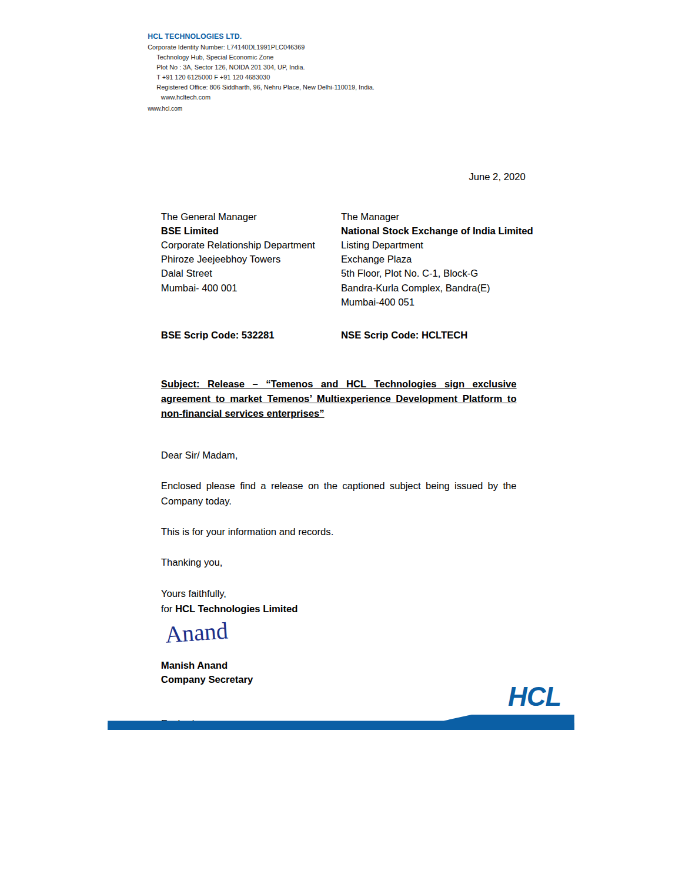HCL TECHNOLOGIES LTD.
Corporate Identity Number: L74140DL1991PLC046369
Technology Hub, Special Economic Zone
Plot No : 3A, Sector 126, NOIDA 201 304, UP, India.
T +91 120 6125000 F +91 120 4683030
Registered Office: 806 Siddharth, 96, Nehru Place, New Delhi-110019, India.
www.hcltech.com
www.hcl.com
June 2, 2020
The General Manager
BSE Limited
Corporate Relationship Department
Phiroze Jeejeebhoy Towers
Dalal Street
Mumbai- 400 001
The Manager
National Stock Exchange of India Limited
Listing Department
Exchange Plaza
5th Floor, Plot No. C-1, Block-G
Bandra-Kurla Complex, Bandra(E)
Mumbai-400 051
BSE Scrip Code: 532281
NSE Scrip Code: HCLTECH
Subject: Release – “Temenos and HCL Technologies sign exclusive agreement to market Temenos’ Multiexperience Development Platform to non-financial services enterprises”
Dear Sir/ Madam,
Enclosed please find a release on the captioned subject being issued by the Company today.
This is for your information and records.
Thanking you,
Yours faithfully,
for HCL Technologies Limited
Anand
Manish Anand
Company Secretary
Encl. a/a
HCL